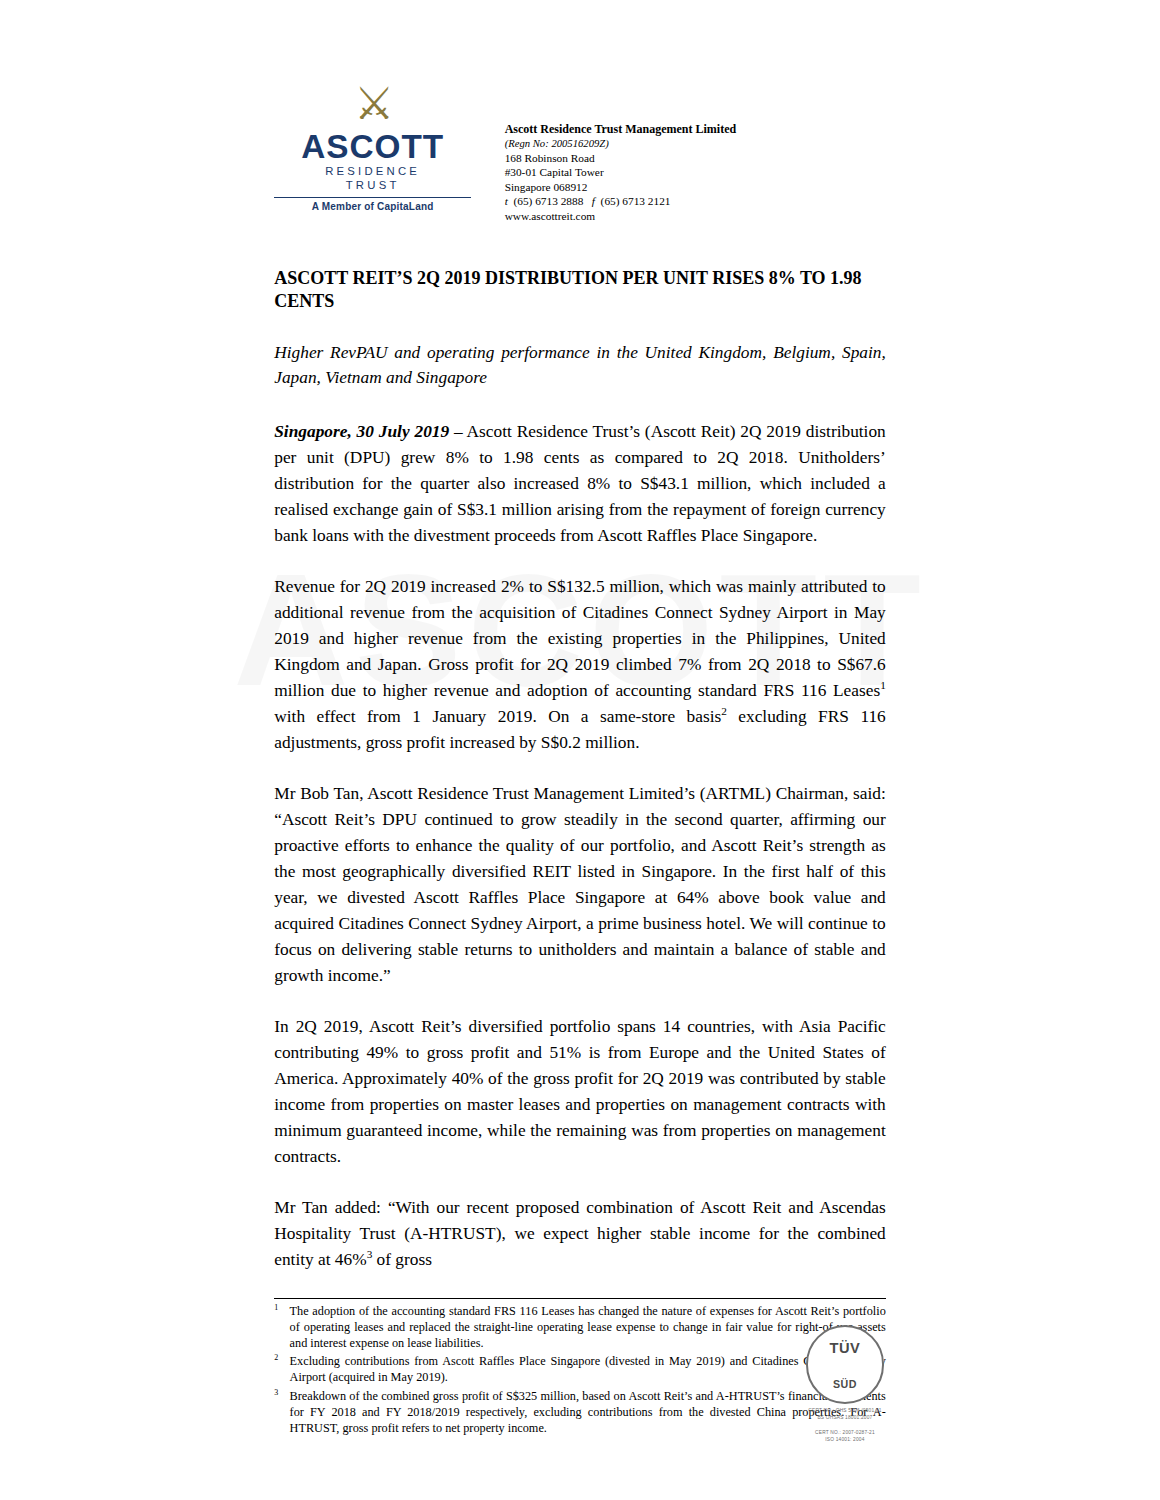⚔
ASCOTT
RESIDENCE
TRUST
A Member of CapitaLand
Ascott Residence Trust Management Limited
(Regn No: 200516209Z)
168 Robinson Road
#30-01 Capital Tower
Singapore 068912
t (65) 6713 2888 f (65) 6713 2121
www.ascottreit.com
ASCOTT REIT’S 2Q 2019 DISTRIBUTION PER UNIT RISES 8% TO 1.98 CENTS
Higher RevPAU and operating performance in the United Kingdom, Belgium, Spain, Japan, Vietnam and Singapore
Singapore, 30 July 2019 – Ascott Residence Trust’s (Ascott Reit) 2Q 2019 distribution per unit (DPU) grew 8% to 1.98 cents as compared to 2Q 2018. Unitholders’ distribution for the quarter also increased 8% to S$43.1 million, which included a realised exchange gain of S$3.1 million arising from the repayment of foreign currency bank loans with the divestment proceeds from Ascott Raffles Place Singapore.
Revenue for 2Q 2019 increased 2% to S$132.5 million, which was mainly attributed to additional revenue from the acquisition of Citadines Connect Sydney Airport in May 2019 and higher revenue from the existing properties in the Philippines, United Kingdom and Japan. Gross profit for 2Q 2019 climbed 7% from 2Q 2018 to S$67.6 million due to higher revenue and adoption of accounting standard FRS 116 Leases1 with effect from 1 January 2019. On a same-store basis2 excluding FRS 116 adjustments, gross profit increased by S$0.2 million.
Mr Bob Tan, Ascott Residence Trust Management Limited’s (ARTML) Chairman, said: “Ascott Reit’s DPU continued to grow steadily in the second quarter, affirming our proactive efforts to enhance the quality of our portfolio, and Ascott Reit’s strength as the most geographically diversified REIT listed in Singapore. In the first half of this year, we divested Ascott Raffles Place Singapore at 64% above book value and acquired Citadines Connect Sydney Airport, a prime business hotel. We will continue to focus on delivering stable returns to unitholders and maintain a balance of stable and growth income.”
In 2Q 2019, Ascott Reit’s diversified portfolio spans 14 countries, with Asia Pacific contributing 49% to gross profit and 51% is from Europe and the United States of America. Approximately 40% of the gross profit for 2Q 2019 was contributed by stable income from properties on master leases and properties on management contracts with minimum guaranteed income, while the remaining was from properties on management contracts.
Mr Tan added: “With our recent proposed combination of Ascott Reit and Ascendas Hospitality Trust (A-HTRUST), we expect higher stable income for the combined entity at 46%3 of gross
1
The adoption of the accounting standard FRS 116 Leases has changed the nature of expenses for Ascott Reit’s portfolio of operating leases and replaced the straight-line operating lease expense to change in fair value for right-of-use assets and interest expense on lease liabilities.
2
Excluding contributions from Ascott Raffles Place Singapore (divested in May 2019) and Citadines Connect Sydney Airport (acquired in May 2019).
3
Breakdown of the combined gross profit of S$325 million, based on Ascott Reit’s and A-HTRUST’s financial statements for FY 2018 and FY 2018/2019 respectively, excluding contributions from the divested China properties. For A-HTRUST, gross profit refers to net property income.
ASCOTT
CERT NO.: OHS 5006 /0501.01
BS OHSAS 18001:2007
CERT NO.: 2007-0287-21
ISO 14001: 2004